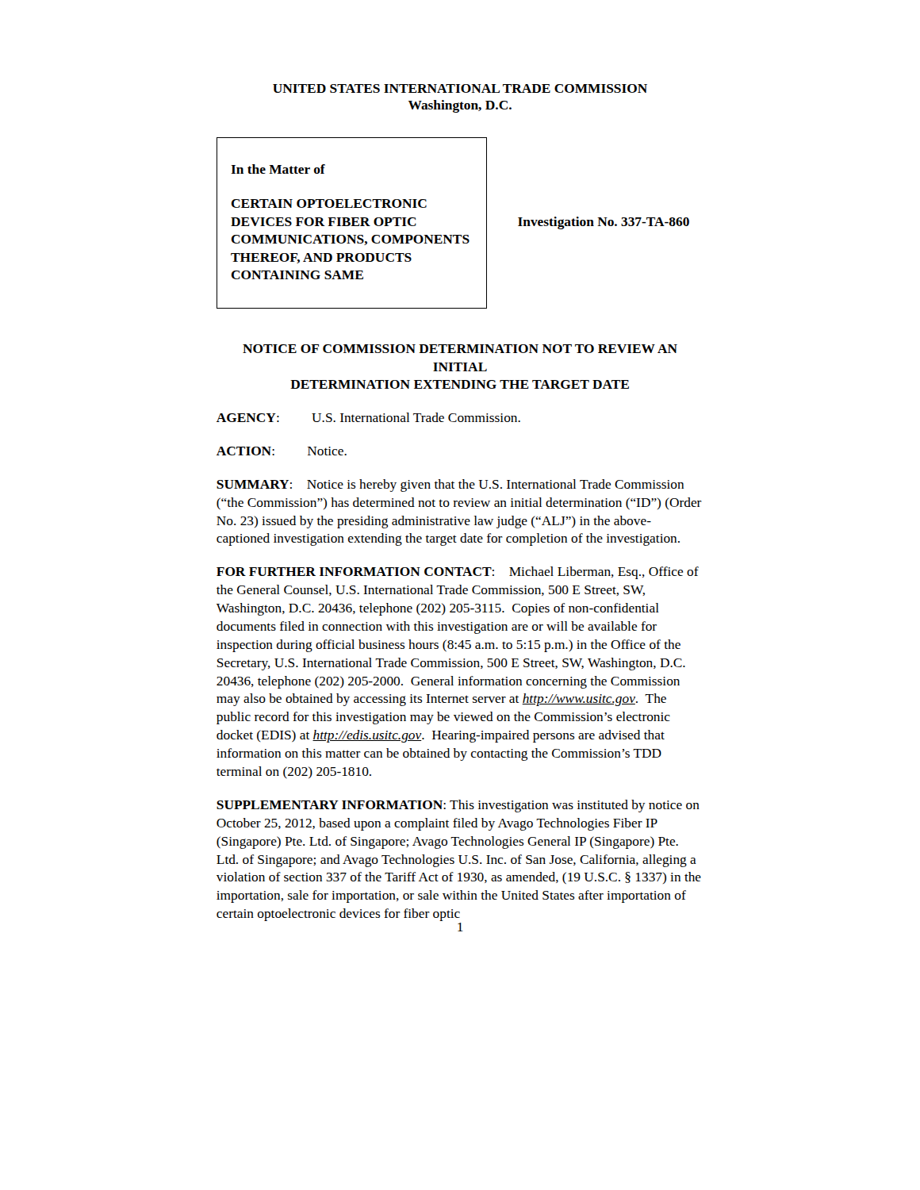UNITED STATES INTERNATIONAL TRADE COMMISSION
Washington, D.C.
In the Matter of
CERTAIN OPTOELECTRONIC
DEVICES FOR FIBER OPTIC
COMMUNICATIONS, COMPONENTS
THEREOF, AND PRODUCTS
CONTAINING SAME
Investigation No. 337-TA-860
NOTICE OF COMMISSION DETERMINATION NOT TO REVIEW AN INITIAL
DETERMINATION EXTENDING THE TARGET DATE
AGENCY: U.S. International Trade Commission.
ACTION: Notice.
SUMMARY: Notice is hereby given that the U.S. International Trade Commission (“the Commission”) has determined not to review an initial determination (“ID”) (Order No. 23) issued by the presiding administrative law judge (“ALJ”) in the above-captioned investigation extending the target date for completion of the investigation.
FOR FURTHER INFORMATION CONTACT: Michael Liberman, Esq., Office of the General Counsel, U.S. International Trade Commission, 500 E Street, SW, Washington, D.C. 20436, telephone (202) 205-3115. Copies of non-confidential documents filed in connection with this investigation are or will be available for inspection during official business hours (8:45 a.m. to 5:15 p.m.) in the Office of the Secretary, U.S. International Trade Commission, 500 E Street, SW, Washington, D.C. 20436, telephone (202) 205-2000. General information concerning the Commission may also be obtained by accessing its Internet server at http://www.usitc.gov. The public record for this investigation may be viewed on the Commission’s electronic docket (EDIS) at http://edis.usitc.gov. Hearing-impaired persons are advised that information on this matter can be obtained by contacting the Commission’s TDD terminal on (202) 205-1810.
SUPPLEMENTARY INFORMATION: This investigation was instituted by notice on October 25, 2012, based upon a complaint filed by Avago Technologies Fiber IP (Singapore) Pte. Ltd. of Singapore; Avago Technologies General IP (Singapore) Pte. Ltd. of Singapore; and Avago Technologies U.S. Inc. of San Jose, California, alleging a violation of section 337 of the Tariff Act of 1930, as amended, (19 U.S.C. § 1337) in the importation, sale for importation, or sale within the United States after importation of certain optoelectronic devices for fiber optic
1